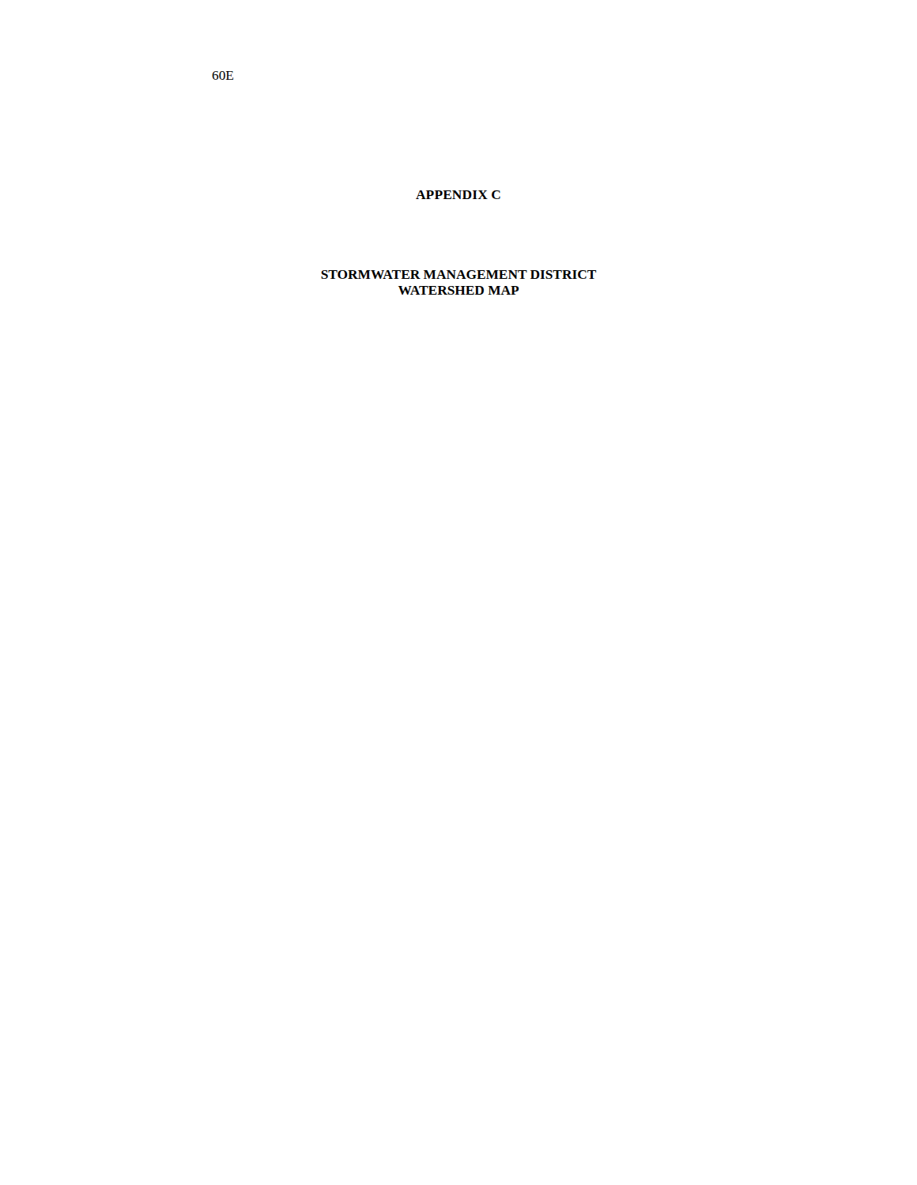60E
APPENDIX C
STORMWATER MANAGEMENT DISTRICT WATERSHED MAP